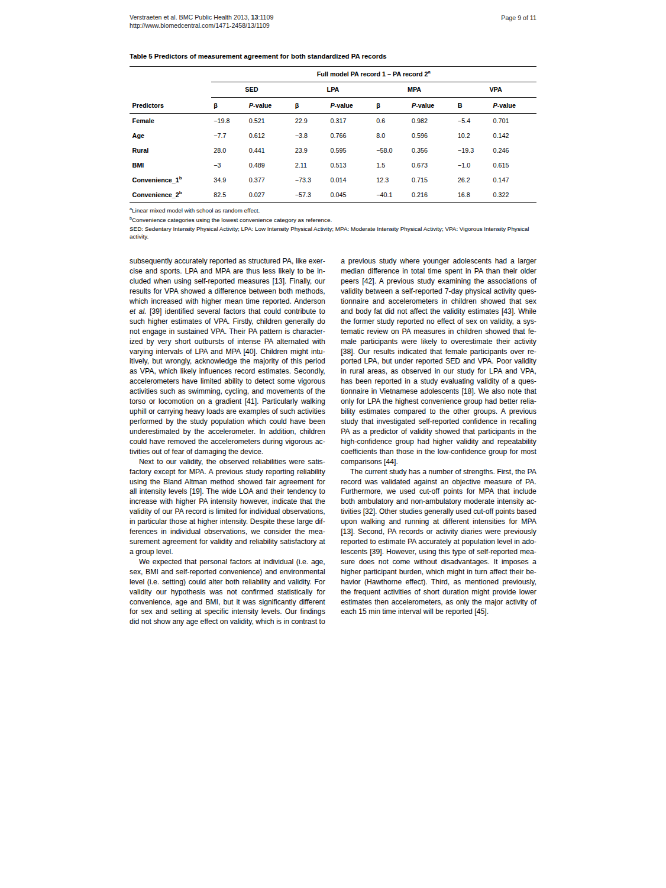Verstraeten et al. BMC Public Health 2013, 13:1109 http://www.biomedcentral.com/1471-2458/13/1109
Page 9 of 11
Table 5 Predictors of measurement agreement for both standardized PA records
| Predictors | Full model PA record 1 – PA record 2 a |
| --- | --- |
| SED | LPA | MPA | VPA |
| β | P -value | β | P -value | β | P -value | B | P -value |
| Female | −19.8 | 0.521 | 22.9 | 0.317 | 0.6 | 0.982 | −5.4 | 0.701 |
| Age | −7.7 | 0.612 | −3.8 | 0.766 | 8.0 | 0.596 | 10.2 | 0.142 |
| Rural | 28.0 | 0.441 | 23.9 | 0.595 | −58.0 | 0.356 | −19.3 | 0.246 |
| BMI | −3 | 0.489 | 2.11 | 0.513 | 1.5 | 0.673 | −1.0 | 0.615 |
| Convenience_1 b | 34.9 | 0.377 | −73.3 | 0.014 | 12.3 | 0.715 | 26.2 | 0.147 |
| Convenience_2 b | 82.5 | 0.027 | −57.3 | 0.045 | −40.1 | 0.216 | 16.8 | 0.322 |
aLinear mixed model with school as random effect.
bConvenience categories using the lowest convenience category as reference.
SED: Sedentary Intensity Physical Activity; LPA: Low Intensity Physical Activity; MPA: Moderate Intensity Physical Activity; VPA: Vigorous Intensity Physical activity.
subsequently accurately reported as structured PA, like exercise and sports. LPA and MPA are thus less likely to be included when using self-reported measures [13]. Finally, our results for VPA showed a difference between both methods, which increased with higher mean time reported. Anderson et al. [39] identified several factors that could contribute to such higher estimates of VPA. Firstly, children generally do not engage in sustained VPA. Their PA pattern is characterized by very short outbursts of intense PA alternated with varying intervals of LPA and MPA [40]. Children might intuitively, but wrongly, acknowledge the majority of this period as VPA, which likely influences record estimates. Secondly, accelerometers have limited ability to detect some vigorous activities such as swimming, cycling, and movements of the torso or locomotion on a gradient [41]. Particularly walking uphill or carrying heavy loads are examples of such activities performed by the study population which could have been underestimated by the accelerometer. In addition, children could have removed the accelerometers during vigorous activities out of fear of damaging the device.
Next to our validity, the observed reliabilities were satisfactory except for MPA. A previous study reporting reliability using the Bland Altman method showed fair agreement for all intensity levels [19]. The wide LOA and their tendency to increase with higher PA intensity however, indicate that the validity of our PA record is limited for individual observations, in particular those at higher intensity. Despite these large differences in individual observations, we consider the measurement agreement for validity and reliability satisfactory at a group level.
We expected that personal factors at individual (i.e. age, sex, BMI and self-reported convenience) and environmental level (i.e. setting) could alter both reliability and validity. For validity our hypothesis was not confirmed statistically for convenience, age and BMI, but it was significantly different for sex and setting at specific intensity levels. Our findings did not show any age effect on validity, which is in contrast to a previous study where younger adolescents had a larger median difference in total time spent in PA than their older peers [42]. A previous study examining the associations of validity between a self-reported 7-day physical activity questionnaire and accelerometers in children showed that sex and body fat did not affect the validity estimates [43]. While the former study reported no effect of sex on validity, a systematic review on PA measures in children showed that female participants were likely to overestimate their activity [38]. Our results indicated that female participants over reported LPA, but under reported SED and VPA. Poor validity in rural areas, as observed in our study for LPA and VPA, has been reported in a study evaluating validity of a questionnaire in Vietnamese adolescents [18]. We also note that only for LPA the highest convenience group had better reliability estimates compared to the other groups. A previous study that investigated self-reported confidence in recalling PA as a predictor of validity showed that participants in the high-confidence group had higher validity and repeatability coefficients than those in the low-confidence group for most comparisons [44].
The current study has a number of strengths. First, the PA record was validated against an objective measure of PA. Furthermore, we used cut-off points for MPA that include both ambulatory and non-ambulatory moderate intensity activities [32]. Other studies generally used cut-off points based upon walking and running at different intensities for MPA [13]. Second, PA records or activity diaries were previously reported to estimate PA accurately at population level in adolescents [39]. However, using this type of self-reported measure does not come without disadvantages. It imposes a higher participant burden, which might in turn affect their behavior (Hawthorne effect). Third, as mentioned previously, the frequent activities of short duration might provide lower estimates then accelerometers, as only the major activity of each 15 min time interval will be reported [45].